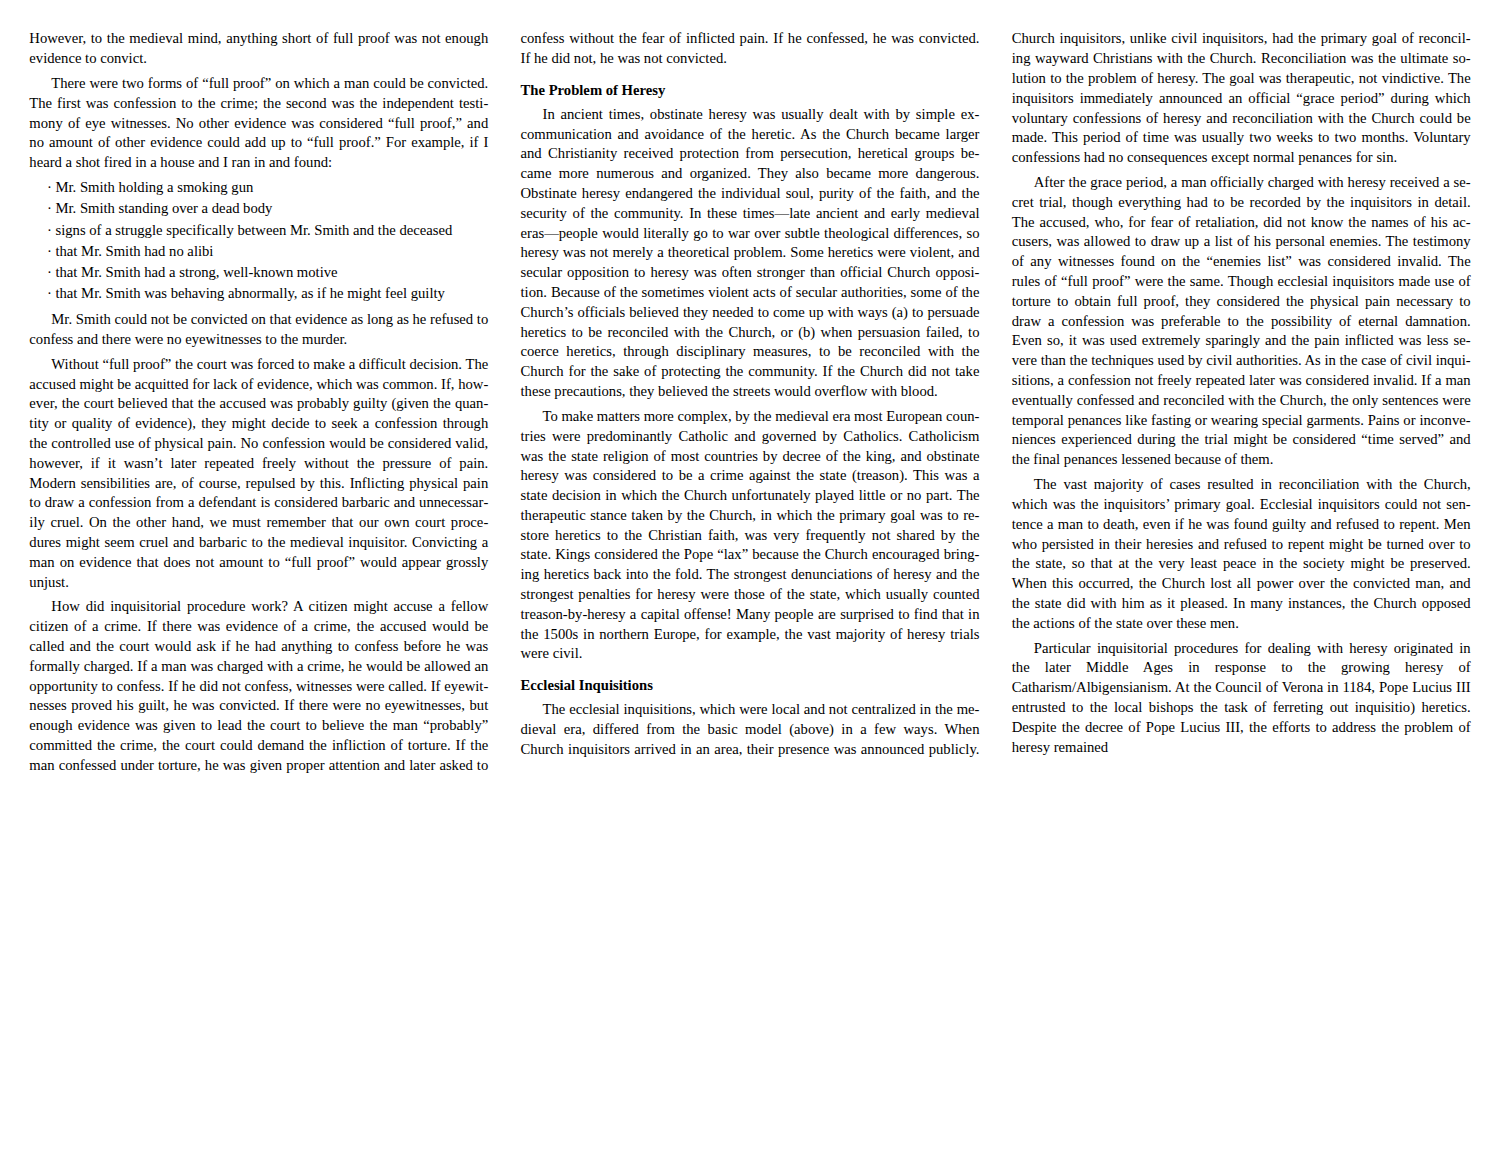However, to the medieval mind, anything short of full proof was not enough evidence to convict.
There were two forms of “full proof” on which a man could be convicted. The first was confession to the crime; the second was the independent testimony of eye witnesses. No other evidence was considered “full proof,” and no amount of other evidence could add up to “full proof.” For example, if I heard a shot fired in a house and I ran in and found:
Mr. Smith holding a smoking gun
Mr. Smith standing over a dead body
signs of a struggle specifically between Mr. Smith and the deceased
that Mr. Smith had no alibi
that Mr. Smith had a strong, well-known motive
that Mr. Smith was behaving abnormally, as if he might feel guilty
Mr. Smith could not be convicted on that evidence as long as he refused to confess and there were no eyewitnesses to the murder.
Without “full proof” the court was forced to make a difficult decision. The accused might be acquitted for lack of evidence, which was common. If, however, the court believed that the accused was probably guilty (given the quantity or quality of evidence), they might decide to seek a confession through the controlled use of physical pain. No confession would be considered valid, however, if it wasn’t later repeated freely without the pressure of pain. Modern sensibilities are, of course, repulsed by this. Inflicting physical pain to draw a confession from a defendant is considered barbaric and unnecessarily cruel. On the other hand, we must remember that our own court procedures might seem cruel and barbaric to the medieval inquisitor. Convicting a man on evidence that does not amount to “full proof” would appear grossly unjust.
How did inquisitorial procedure work? A citizen might accuse a fellow citizen of a crime. If there was evidence of a crime, the accused would be called and the court would ask if he had anything to confess before he was formally charged. If a man was charged with a crime, he would be allowed an opportunity to confess. If he did not confess, witnesses were called. If eyewitnesses proved his guilt, he was convicted. If there were no eyewitnesses, but enough evidence was given to lead the court to believe the man “probably” committed the crime, the court could demand the infliction of torture. If the man confessed under torture, he was given proper attention and later asked to confess without the fear of inflicted pain. If he confessed, he was convicted. If he did not, he was not convicted.
The Problem of Heresy
In ancient times, obstinate heresy was usually dealt with by simple excommunication and avoidance of the heretic. As the Church became larger and Christianity received protection from persecution, heretical groups became more numerous and organized. They also became more dangerous. Obstinate heresy endangered the individual soul, purity of the faith, and the security of the community. In these times—late ancient and early medieval eras—people would literally go to war over subtle theological differences, so heresy was not merely a theoretical problem. Some heretics were violent, and secular opposition to heresy was often stronger than official Church opposition. Because of the sometimes violent acts of secular authorities, some of the Church’s officials believed they needed to come up with ways (a) to persuade heretics to be reconciled with the Church, or (b) when persuasion failed, to coerce heretics, through disciplinary measures, to be reconciled with the Church for the sake of protecting the community. If the Church did not take these precautions, they believed the streets would overflow with blood.
To make matters more complex, by the medieval era most European countries were predominantly Catholic and governed by Catholics. Catholicism was the state religion of most countries by decree of the king, and obstinate heresy was considered to be a crime against the state (treason). This was a state decision in which the Church unfortunately played little or no part. The therapeutic stance taken by the Church, in which the primary goal was to restore heretics to the Christian faith, was very frequently not shared by the state. Kings considered the Pope “lax” because the Church encouraged bringing heretics back into the fold. The strongest denunciations of heresy and the strongest penalties for heresy were those of the state, which usually counted treason-by-heresy a capital offense! Many people are surprised to find that in the 1500s in northern Europe, for example, the vast majority of heresy trials were civil.
Ecclesial Inquisitions
The ecclesial inquisitions, which were local and not centralized in the medieval era, differed from the basic model (above) in a few ways. When Church inquisitors arrived in an area, their presence was announced publicly. Church inquisitors, unlike civil inquisitors, had the primary goal of reconciling wayward Christians with the Church. Reconciliation was the ultimate solution to the problem of heresy. The goal was therapeutic, not vindictive. The inquisitors immediately announced an official “grace period” during which voluntary confessions of heresy and reconciliation with the Church could be made. This period of time was usually two weeks to two months. Voluntary confessions had no consequences except normal penances for sin.
After the grace period, a man officially charged with heresy received a secret trial, though everything had to be recorded by the inquisitors in detail. The accused, who, for fear of retaliation, did not know the names of his accusers, was allowed to draw up a list of his personal enemies. The testimony of any witnesses found on the “enemies list” was considered invalid. The rules of “full proof” were the same. Though ecclesial inquisitors made use of torture to obtain full proof, they considered the physical pain necessary to draw a confession was preferable to the possibility of eternal damnation. Even so, it was used extremely sparingly and the pain inflicted was less severe than the techniques used by civil authorities. As in the case of civil inquisitions, a confession not freely repeated later was considered invalid. If a man eventually confessed and reconciled with the Church, the only sentences were temporal penances like fasting or wearing special garments. Pains or inconveniences experienced during the trial might be considered “time served” and the final penances lessened because of them.
The vast majority of cases resulted in reconciliation with the Church, which was the inquisitors’ primary goal. Ecclesial inquisitors could not sentence a man to death, even if he was found guilty and refused to repent. Men who persisted in their heresies and refused to repent might be turned over to the state, so that at the very least peace in the society might be preserved. When this occurred, the Church lost all power over the convicted man, and the state did with him as it pleased. In many instances, the Church opposed the actions of the state over these men.
Particular inquisitorial procedures for dealing with heresy originated in the later Middle Ages in response to the growing heresy of Catharism/Albigensianism. At the Council of Verona in 1184, Pope Lucius III entrusted to the local bishops the task of ferreting out inquisitio) heretics. Despite the decree of Pope Lucius III, the efforts to address the problem of heresy remained